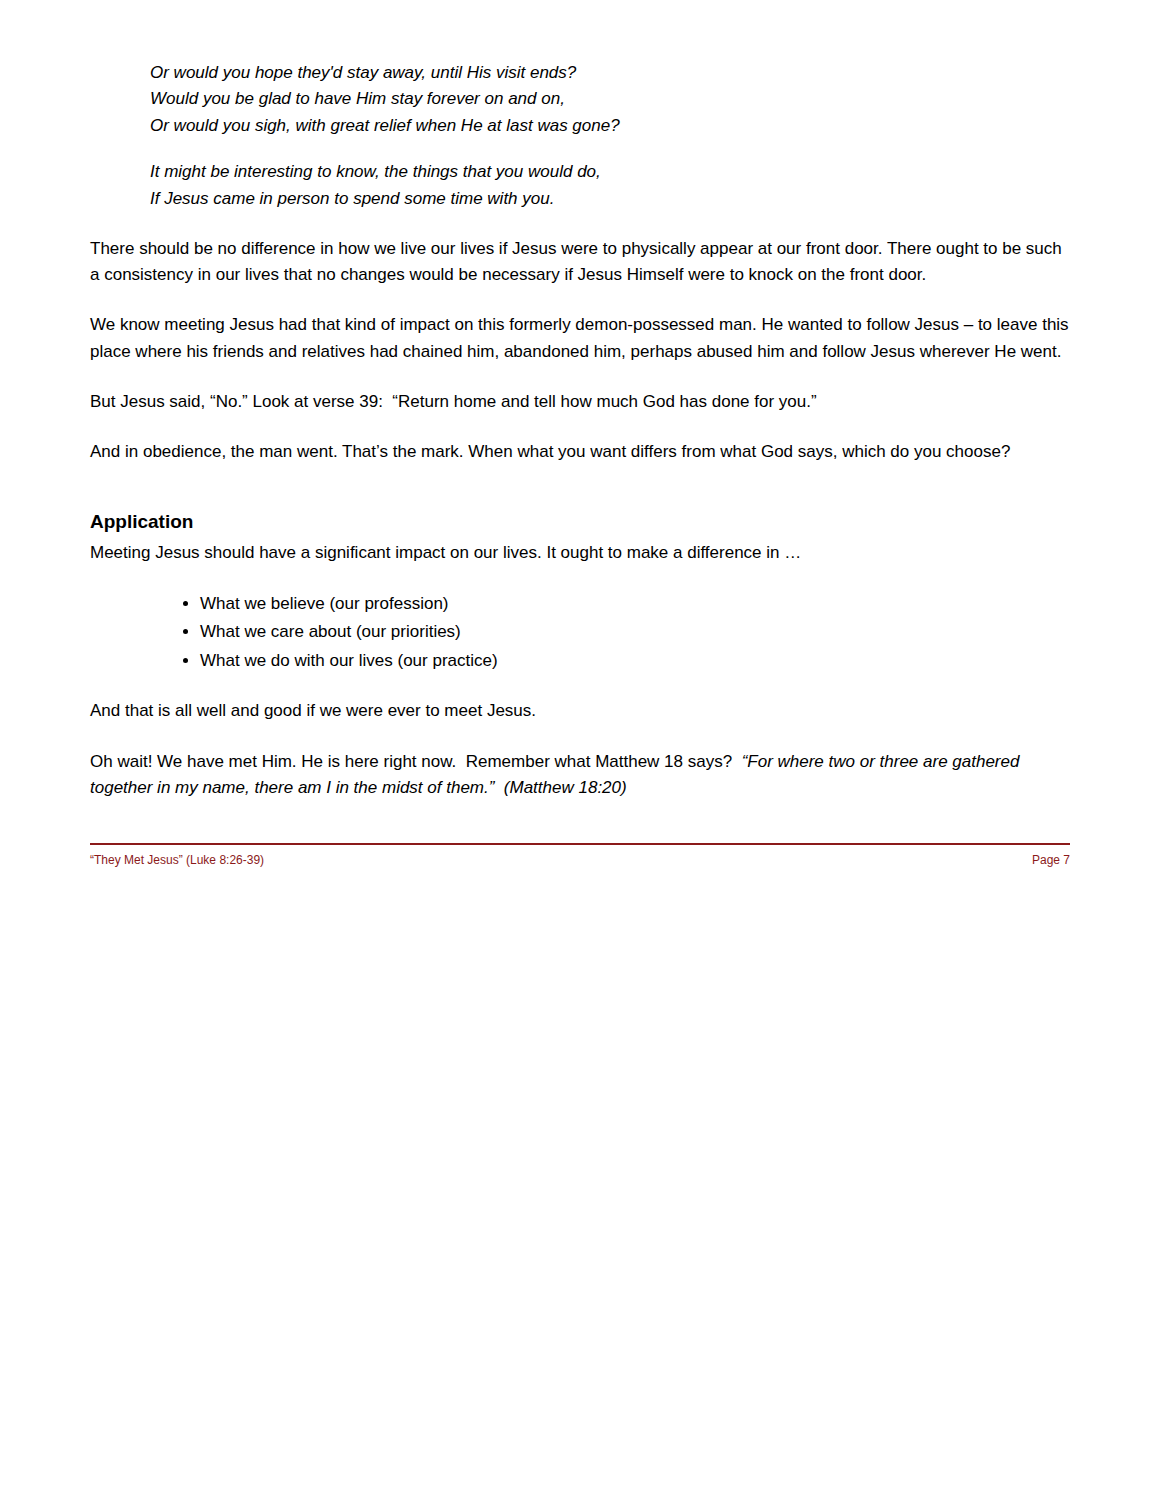Or would you hope they'd stay away, until His visit ends?
Would you be glad to have Him stay forever on and on,
Or would you sigh, with great relief when He at last was gone?
It might be interesting to know, the things that you would do,
If Jesus came in person to spend some time with you.
There should be no difference in how we live our lives if Jesus were to physically appear at our front door. There ought to be such a consistency in our lives that no changes would be necessary if Jesus Himself were to knock on the front door.
We know meeting Jesus had that kind of impact on this formerly demon-possessed man. He wanted to follow Jesus – to leave this place where his friends and relatives had chained him, abandoned him, perhaps abused him and follow Jesus wherever He went.
But Jesus said, “No.” Look at verse 39: “Return home and tell how much God has done for you.”
And in obedience, the man went. That’s the mark. When what you want differs from what God says, which do you choose?
Application
Meeting Jesus should have a significant impact on our lives. It ought to make a difference in …
What we believe (our profession)
What we care about (our priorities)
What we do with our lives (our practice)
And that is all well and good if we were ever to meet Jesus.
Oh wait! We have met Him. He is here right now. Remember what Matthew 18 says? “For where two or three are gathered together in my name, there am I in the midst of them.” (Matthew 18:20)
“They Met Jesus” (Luke 8:26-39) Page 7